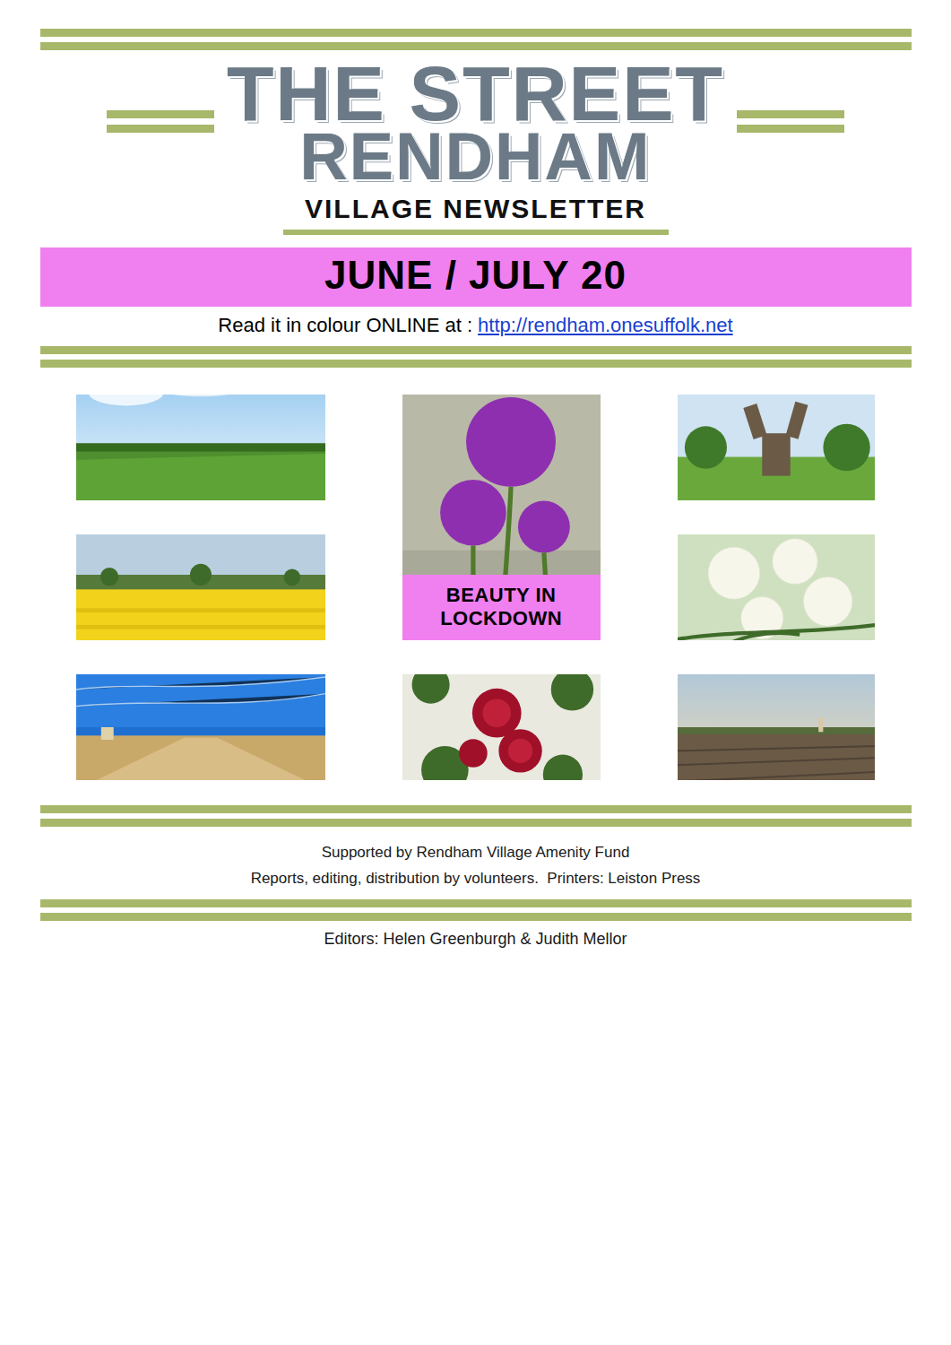THE STREET RENDHAM
VILLAGE NEWSLETTER
JUNE / JULY 20
Read it in colour ONLINE at : http://rendham.onesuffolk.net
BEAUTY IN
LOCKDOWN
Supported by Rendham Village Amenity Fund
Reports, editing, distribution by volunteers. Printers: Leiston Press
Editors: Helen Greenburgh & Judith Mellor